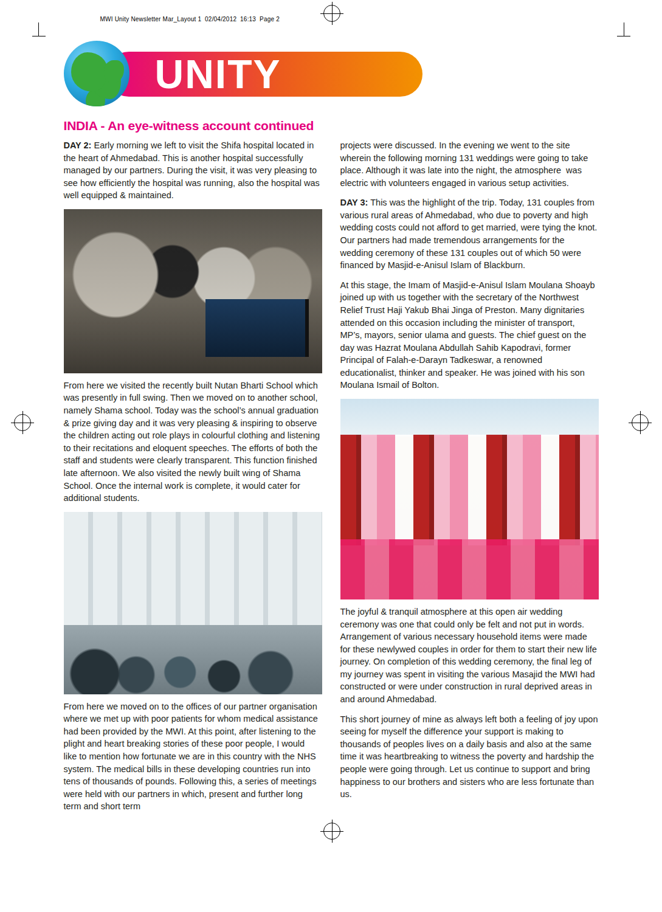MWI Unity Newsletter Mar_Layout 1 02/04/2012 16:13 Page 2
UNITY
INDIA - An eye-witness account continued
DAY 2: Early morning we left to visit the Shifa hospital located in the heart of Ahmedabad. This is another hospital successfully managed by our partners. During the visit, it was very pleasing to see how efficiently the hospital was running, also the hospital was well equipped & maintained.
From here we visited the recently built Nutan Bharti School which was presently in full swing. Then we moved on to another school, namely Shama school. Today was the school’s annual graduation & prize giving day and it was very pleasing & inspiring to observe the children acting out role plays in colourful clothing and listening to their recitations and eloquent speeches. The efforts of both the staff and students were clearly transparent. This function finished late afternoon. We also visited the newly built wing of Shama School. Once the internal work is complete, it would cater for additional students.
From here we moved on to the offices of our partner organisation where we met up with poor patients for whom medical assistance had been provided by the MWI. At this point, after listening to the plight and heart breaking stories of these poor people, I would like to mention how fortunate we are in this country with the NHS system. The medical bills in these developing countries run into tens of thousands of pounds. Following this, a series of meetings were held with our partners in which, present and further long term and short term
projects were discussed. In the evening we went to the site wherein the following morning 131 weddings were going to take place. Although it was late into the night, the atmosphere was electric with volunteers engaged in various setup activities.
DAY 3: This was the highlight of the trip. Today, 131 couples from various rural areas of Ahmedabad, who due to poverty and high wedding costs could not afford to get married, were tying the knot. Our partners had made tremendous arrangements for the wedding ceremony of these 131 couples out of which 50 were financed by Masjid-e-Anisul Islam of Blackburn.
At this stage, the Imam of Masjid-e-Anisul Islam Moulana Shoayb joined up with us together with the secretary of the Northwest Relief Trust Haji Yakub Bhai Jinga of Preston. Many dignitaries attended on this occasion including the minister of transport, MP’s, mayors, senior ulama and guests. The chief guest on the day was Hazrat Moulana Abdullah Sahib Kapodravi, former Principal of Falah-e-Darayn Tadkeswar, a renowned educationalist, thinker and speaker. He was joined with his son Moulana Ismail of Bolton.
The joyful & tranquil atmosphere at this open air wedding ceremony was one that could only be felt and not put in words. Arrangement of various necessary household items were made for these newlywed couples in order for them to start their new life journey. On completion of this wedding ceremony, the final leg of my journey was spent in visiting the various Masajid the MWI had constructed or were under construction in rural deprived areas in and around Ahmedabad.
This short journey of mine as always left both a feeling of joy upon seeing for myself the difference your support is making to thousands of peoples lives on a daily basis and also at the same time it was heartbreaking to witness the poverty and hardship the people were going through. Let us continue to support and bring happiness to our brothers and sisters who are less fortunate than us.